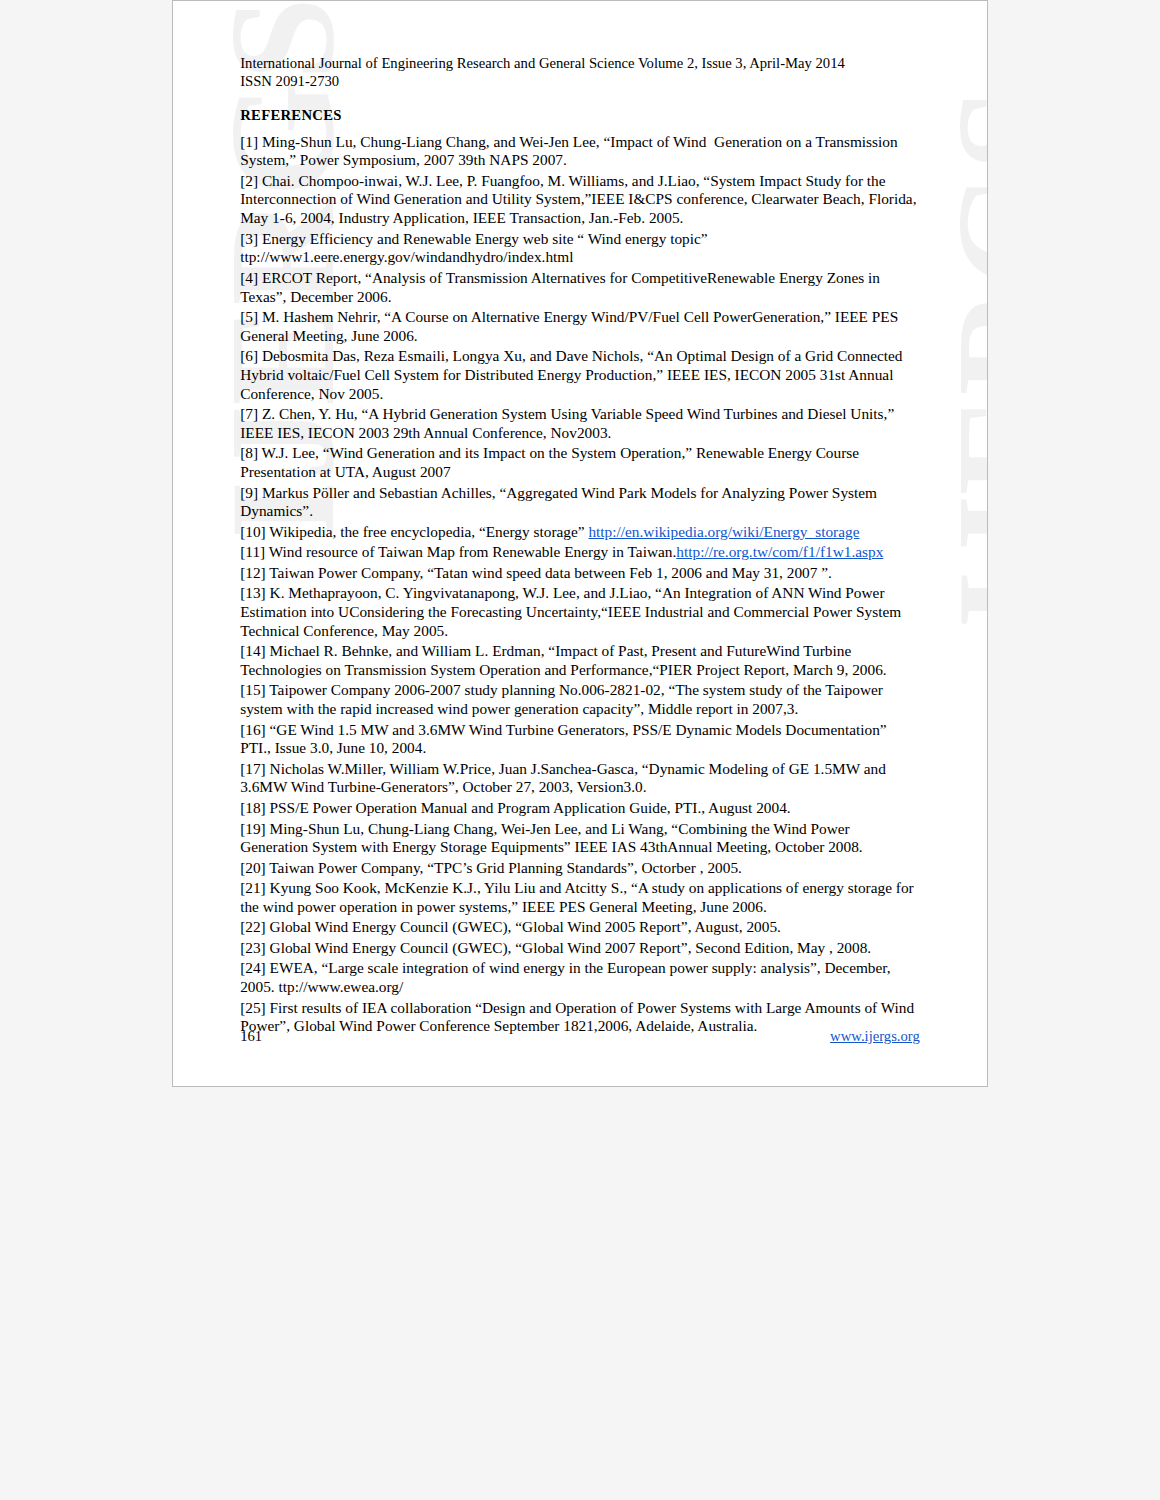IJERGS IJERGS
International Journal of Engineering Research and General Science Volume 2, Issue 3, April-May 2014
ISSN 2091-2730
References
[1] Ming-Shun Lu, Chung-Liang Chang, and Wei-Jen Lee, “Impact of Wind Generation on a Transmission System,” Power Symposium, 2007 39th NAPS 2007.
[2] Chai. Chompoo-inwai, W.J. Lee, P. Fuangfoo, M. Williams, and J.Liao, “System Impact Study for the Interconnection of Wind Generation and Utility System,”IEEE I&CPS conference, Clearwater Beach, Florida, May 1-6, 2004, Industry Application, IEEE Transaction, Jan.-Feb. 2005.
[3] Energy Efficiency and Renewable Energy web site “ Wind energy topic” ttp://www1.eere.energy.gov/windandhydro/index.html
[4] ERCOT Report, “Analysis of Transmission Alternatives for CompetitiveRenewable Energy Zones in Texas”, December 2006.
[5] M. Hashem Nehrir, “A Course on Alternative Energy Wind/PV/Fuel Cell PowerGeneration,” IEEE PES General Meeting, June 2006.
[6] Debosmita Das, Reza Esmaili, Longya Xu, and Dave Nichols, “An Optimal Design of a Grid Connected Hybrid voltaic/Fuel Cell System for Distributed Energy Production,” IEEE IES, IECON 2005 31st Annual Conference, Nov 2005.
[7] Z. Chen, Y. Hu, “A Hybrid Generation System Using Variable Speed Wind Turbines and Diesel Units,” IEEE IES, IECON 2003 29th Annual Conference, Nov2003.
[8] W.J. Lee, “Wind Generation and its Impact on the System Operation,” Renewable Energy Course Presentation at UTA, August 2007
[9] Markus Pöller and Sebastian Achilles, “Aggregated Wind Park Models for Analyzing Power System Dynamics”.
[10] Wikipedia, the free encyclopedia, “Energy storage” http://en.wikipedia.org/wiki/Energy_storage
[11] Wind resource of Taiwan Map from Renewable Energy in Taiwan.http://re.org.tw/com/f1/f1w1.aspx
[12] Taiwan Power Company, “Tatan wind speed data between Feb 1, 2006 and May 31, 2007 ”.
[13] K. Methaprayoon, C. Yingvivatanapong, W.J. Lee, and J.Liao, “An Integration of ANN Wind Power Estimation into UConsidering the Forecasting Uncertainty,“IEEE Industrial and Commercial Power System Technical Conference, May 2005.
[14] Michael R. Behnke, and William L. Erdman, “Impact of Past, Present and FutureWind Turbine Technologies on Transmission System Operation and Performance,“PIER Project Report, March 9, 2006.
[15] Taipower Company 2006-2007 study planning No.006-2821-02, “The system study of the Taipower system with the rapid increased wind power generation capacity”, Middle report in 2007,3.
[16] “GE Wind 1.5 MW and 3.6MW Wind Turbine Generators, PSS/E Dynamic Models Documentation” PTI., Issue 3.0, June 10, 2004.
[17] Nicholas W.Miller, William W.Price, Juan J.Sanchea-Gasca, “Dynamic Modeling of GE 1.5MW and 3.6MW Wind Turbine-Generators”, October 27, 2003, Version3.0.
[18] PSS/E Power Operation Manual and Program Application Guide, PTI., August 2004.
[19] Ming-Shun Lu, Chung-Liang Chang, Wei-Jen Lee, and Li Wang, “Combining the Wind Power Generation System with Energy Storage Equipments” IEEE IAS 43thAnnual Meeting, October 2008.
[20] Taiwan Power Company, “TPC’s Grid Planning Standards”, Octorber , 2005.
[21] Kyung Soo Kook, McKenzie K.J., Yilu Liu and Atcitty S., “A study on applications of energy storage for the wind power operation in power systems,” IEEE PES General Meeting, June 2006.
[22] Global Wind Energy Council (GWEC), “Global Wind 2005 Report”, August, 2005.
[23] Global Wind Energy Council (GWEC), “Global Wind 2007 Report”, Second Edition, May , 2008.
[24] EWEA, “Large scale integration of wind energy in the European power supply: analysis”, December, 2005. ttp://www.ewea.org/
[25] First results of IEA collaboration “Design and Operation of Power Systems with Large Amounts of Wind Power”, Global Wind Power Conference September 1821,2006, Adelaide, Australia.
161 www.ijergs.org